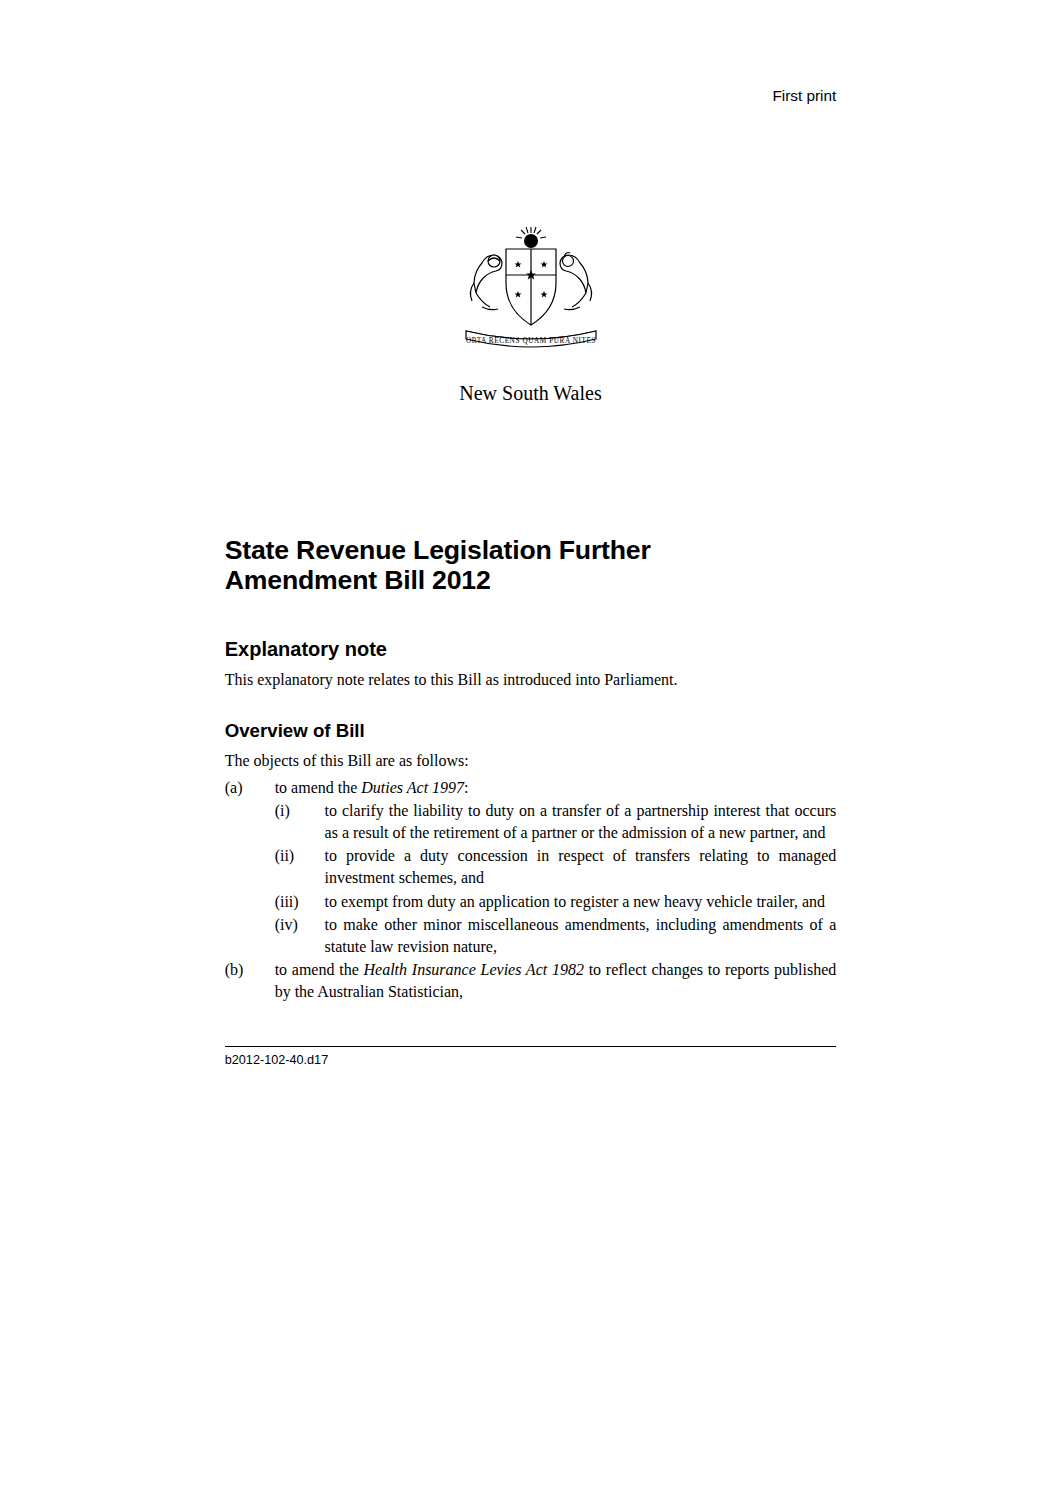First print
ORTA RECENS QUAM PURA NITES
New South Wales
State Revenue Legislation Further
Amendment Bill 2012
Explanatory note
This explanatory note relates to this Bill as introduced into Parliament.
Overview of Bill
The objects of this Bill are as follows:
(a)
to amend the Duties Act 1997:
(i)
to clarify the liability to duty on a transfer of a partnership interest that occurs as a result of the retirement of a partner or the admission of a new partner, and
(ii)
to provide a duty concession in respect of transfers relating to managed investment schemes, and
(iii)
to exempt from duty an application to register a new heavy vehicle trailer, and
(iv)
to make other minor miscellaneous amendments, including amendments of a statute law revision nature,
(b)
to amend the Health Insurance Levies Act 1982 to reflect changes to reports published by the Australian Statistician,
b2012-102-40.d17